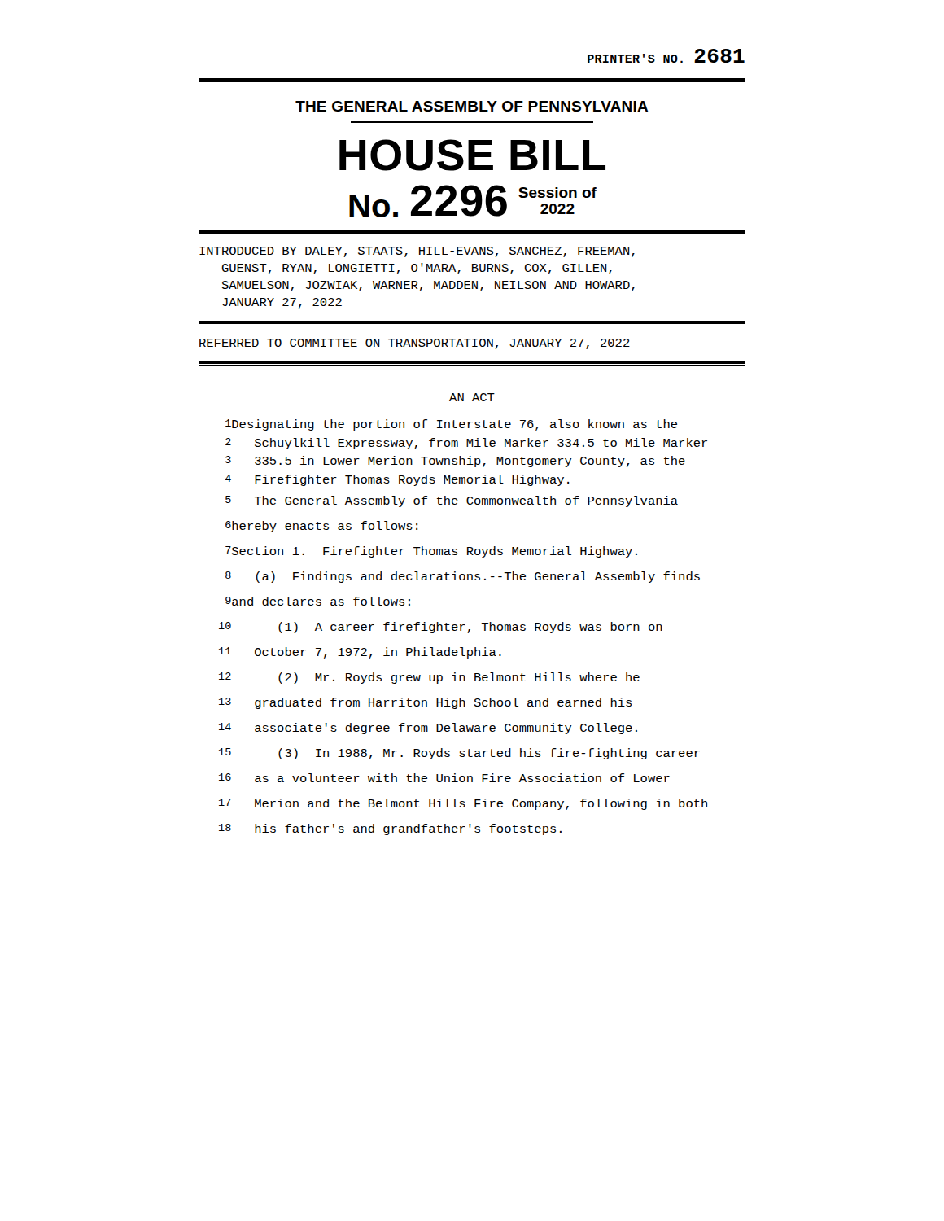PRINTER'S NO. 2681
THE GENERAL ASSEMBLY OF PENNSYLVANIA
HOUSE BILL
No. 2296 Session of
2022
INTRODUCED BY DALEY, STAATS, HILL-EVANS, SANCHEZ, FREEMAN, GUENST, RYAN, LONGIETTI, O'MARA, BURNS, COX, GILLEN, SAMUELSON, JOZWIAK, WARNER, MADDEN, NEILSON AND HOWARD, JANUARY 27, 2022
REFERRED TO COMMITTEE ON TRANSPORTATION, JANUARY 27, 2022
AN ACT
| 1 | Designating the portion of Interstate 76, also known as the |
| 2 | Schuylkill Expressway, from Mile Marker 334.5 to Mile Marker |
| 3 | 335.5 in Lower Merion Township, Montgomery County, as the |
| 4 | Firefighter Thomas Royds Memorial Highway. |
| 5 | The General Assembly of the Commonwealth of Pennsylvania |
| 6 | hereby enacts as follows: |
| 7 | Section 1. Firefighter Thomas Royds Memorial Highway. |
| 8 | (a) Findings and declarations.--The General Assembly finds |
| 9 | and declares as follows: |
| 10 | (1) A career firefighter, Thomas Royds was born on |
| 11 | October 7, 1972, in Philadelphia. |
| 12 | (2) Mr. Royds grew up in Belmont Hills where he |
| 13 | graduated from Harriton High School and earned his |
| 14 | associate's degree from Delaware Community College. |
| 15 | (3) In 1988, Mr. Royds started his fire-fighting career |
| 16 | as a volunteer with the Union Fire Association of Lower |
| 17 | Merion and the Belmont Hills Fire Company, following in both |
| 18 | his father's and grandfather's footsteps. |